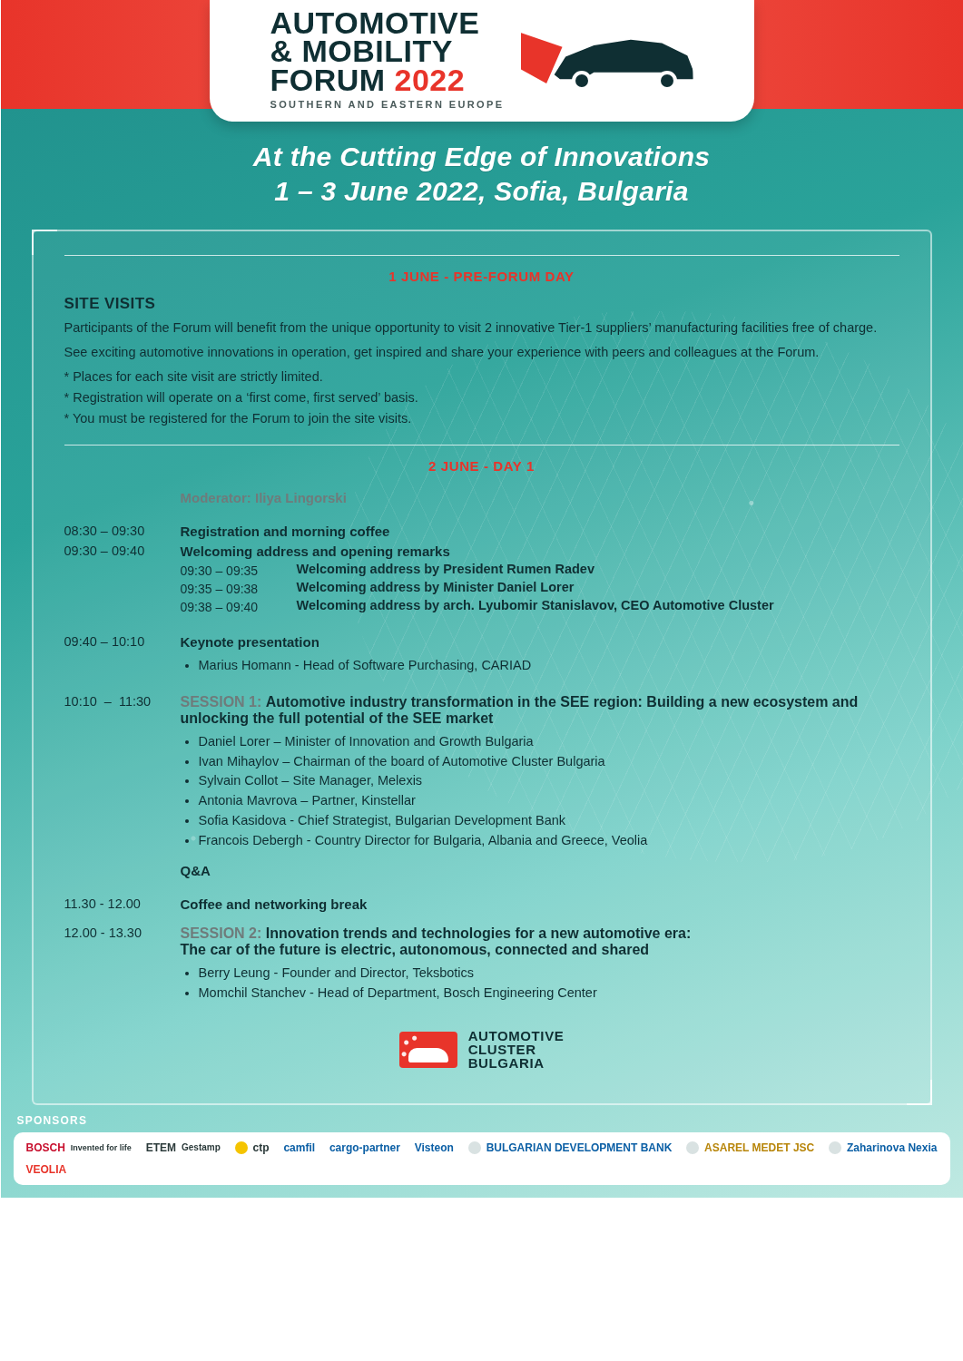AUTOMOTIVE & MOBILITY FORUM 2022 SOUTHERN AND EASTERN EUROPE
At the Cutting Edge of Innovations
1 – 3 June 2022, Sofia, Bulgaria
1 JUNE - PRE-FORUM DAY
SITE VISITS
Participants of the Forum will benefit from the unique opportunity to visit 2 innovative Tier-1 suppliers’ manufacturing facilities free of charge.
See exciting automotive innovations in operation, get inspired and share your experience with peers and colleagues at the Forum.
* Places for each site visit are strictly limited.
* Registration will operate on a ‘first come, first served’ basis.
* You must be registered for the Forum to join the site visits.
2 JUNE - DAY 1
Moderator: Iliya Lingorski
08:30 – 09:30
Registration and morning coffee
09:30 – 09:40
Welcoming address and opening remarks
09:30 – 09:35
Welcoming address by President Rumen Radev
09:35 – 09:38
Welcoming address by Minister Daniel Lorer
09:38 – 09:40
Welcoming address by arch. Lyubomir Stanislavov, CEO Automotive Cluster
09:40 – 10:10
Keynote presentation
Marius Homann - Head of Software Purchasing, CARIAD
10:10 – 11:30
SESSION 1: Automotive industry transformation in the SEE region: Building a new ecosystem and unlocking the full potential of the SEE market
Daniel Lorer – Minister of Innovation and Growth Bulgaria
Ivan Mihaylov – Chairman of the board of Automotive Cluster Bulgaria
Sylvain Collot – Site Manager, Melexis
Antonia Mavrova – Partner, Kinstellar
Sofia Kasidova - Chief Strategist, Bulgarian Development Bank
Francois Debergh - Country Director for Bulgaria, Albania and Greece, Veolia
Q&A
11.30 - 12.00
Coffee and networking break
12.00 - 13.30
SESSION 2: Innovation trends and technologies for a new automotive era:
The car of the future is electric, autonomous, connected and shared
Berry Leung - Founder and Director, Teksbotics
Momchil Stanchev - Head of Department, Bosch Engineering Center
AUTOMOTIVE CLUSTER BULGARIA
SPONSORS
BOSCHInvented for life ETEMGestamp ctp camfil cargo-partner Visteon BULGARIAN DEVELOPMENT BANK ASAREL MEDET JSC Zaharinova Nexia VEOLIA